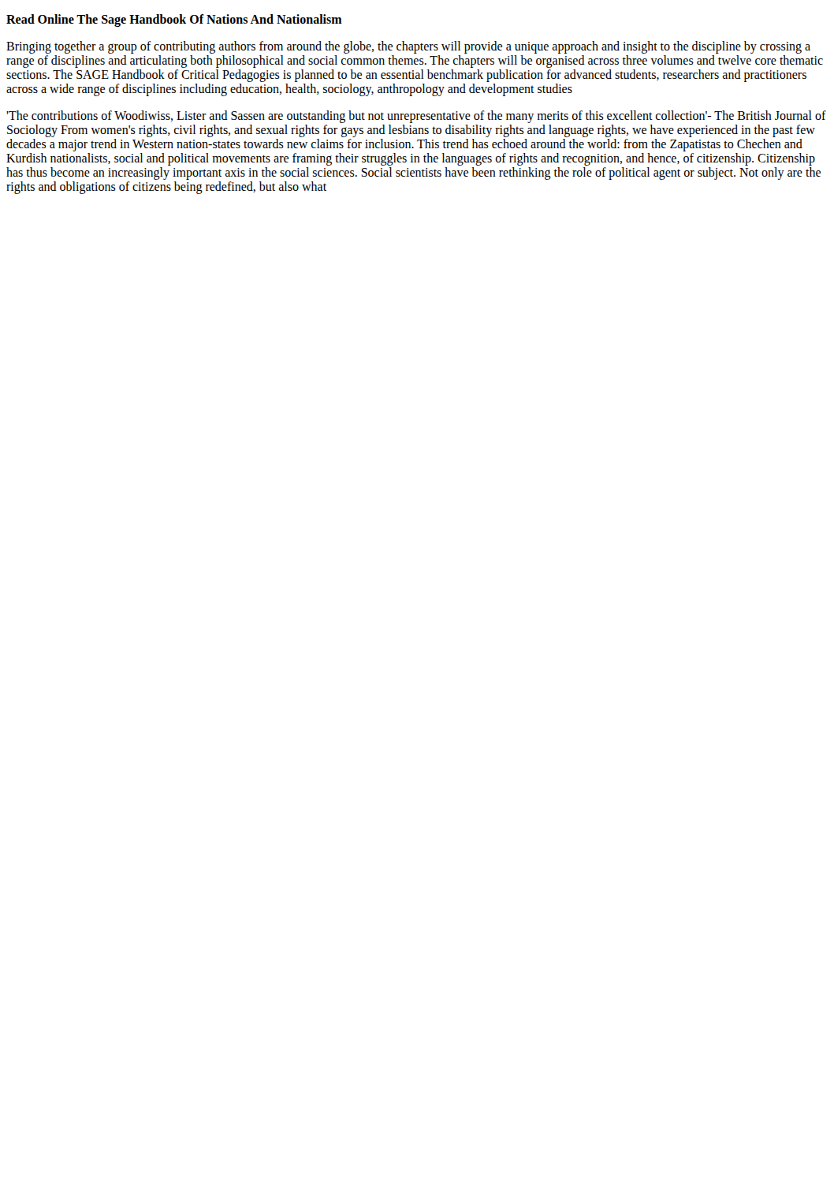Read Online The Sage Handbook Of Nations And Nationalism
Bringing together a group of contributing authors from around the globe, the chapters will provide a unique approach and insight to the discipline by crossing a range of disciplines and articulating both philosophical and social common themes. The chapters will be organised across three volumes and twelve core thematic sections. The SAGE Handbook of Critical Pedagogies is planned to be an essential benchmark publication for advanced students, researchers and practitioners across a wide range of disciplines including education, health, sociology, anthropology and development studies
'The contributions of Woodiwiss, Lister and Sassen are outstanding but not unrepresentative of the many merits of this excellent collection'- The British Journal of Sociology From women's rights, civil rights, and sexual rights for gays and lesbians to disability rights and language rights, we have experienced in the past few decades a major trend in Western nation-states towards new claims for inclusion. This trend has echoed around the world: from the Zapatistas to Chechen and Kurdish nationalists, social and political movements are framing their struggles in the languages of rights and recognition, and hence, of citizenship. Citizenship has thus become an increasingly important axis in the social sciences. Social scientists have been rethinking the role of political agent or subject. Not only are the rights and obligations of citizens being redefined, but also what